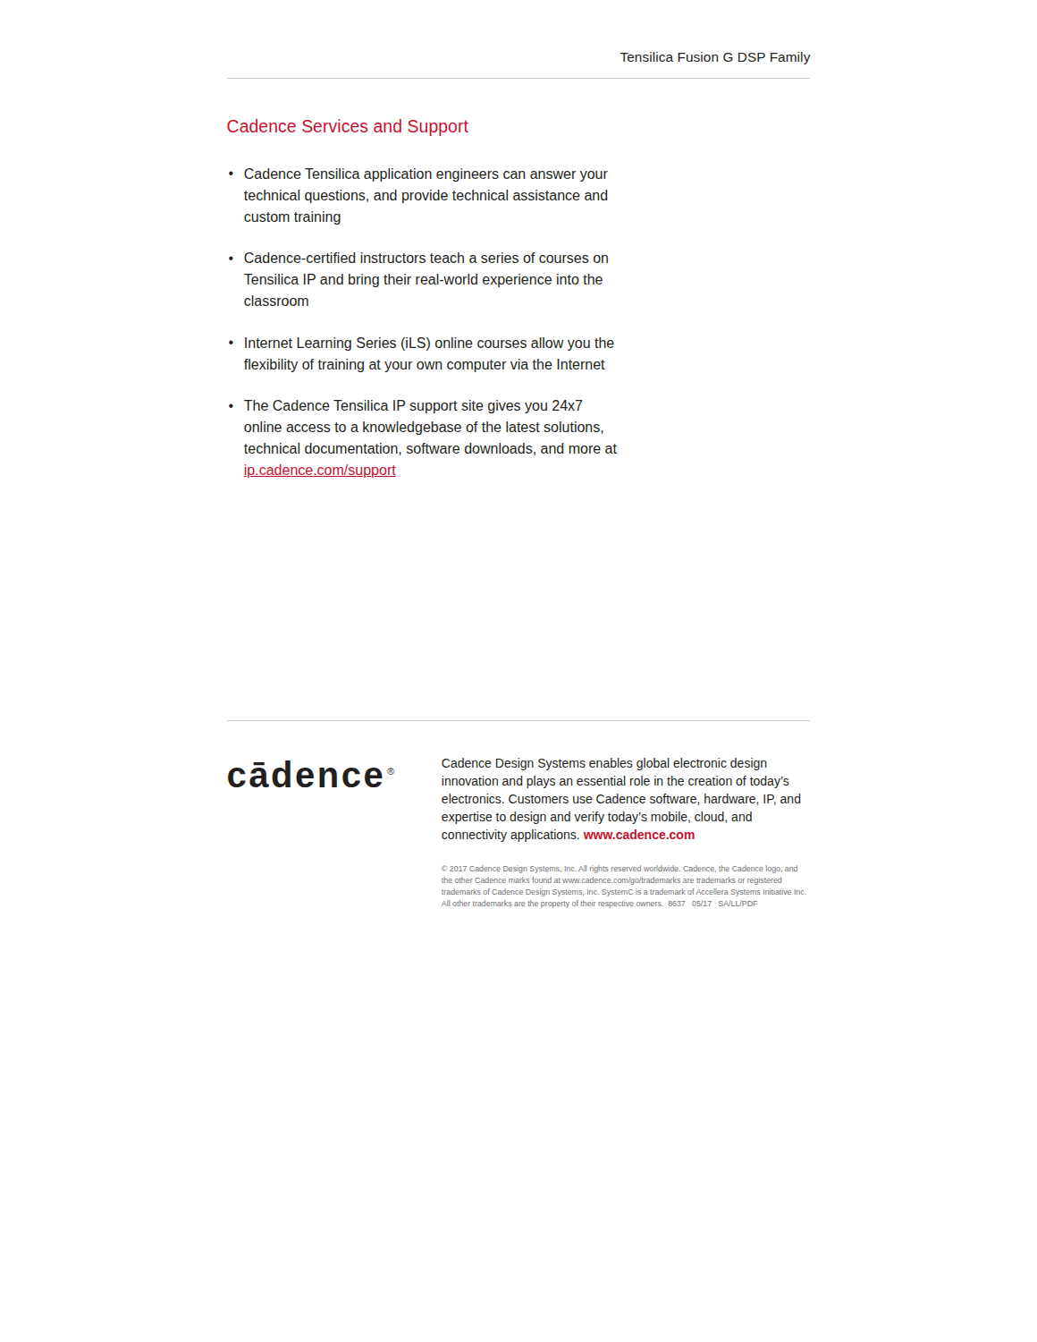Tensilica Fusion G DSP Family
Cadence Services and Support
Cadence Tensilica application engineers can answer your technical questions, and provide technical assistance and custom training
Cadence-certified instructors teach a series of courses on Tensilica IP and bring their real-world experience into the classroom
Internet Learning Series (iLS) online courses allow you the flexibility of training at your own computer via the Internet
The Cadence Tensilica IP support site gives you 24x7 online access to a knowledgebase of the latest solutions, technical documentation, software downloads, and more at ip.cadence.com/support
cādence®
Cadence Design Systems enables global electronic design innovation and plays an essential role in the creation of today’s electronics. Customers use Cadence software, hardware, IP, and expertise to design and verify today’s mobile, cloud, and connectivity applications. www.cadence.com
© 2017 Cadence Design Systems, Inc. All rights reserved worldwide. Cadence, the Cadence logo, and the other Cadence marks found at www.cadence.com/go/trademarks are trademarks or registered trademarks of Cadence Design Systems, Inc. SystemC is a trademark of Accellera Systems Initiative Inc. All other trademarks are the property of their respective owners. 8637 05/17 SA/LL/PDF